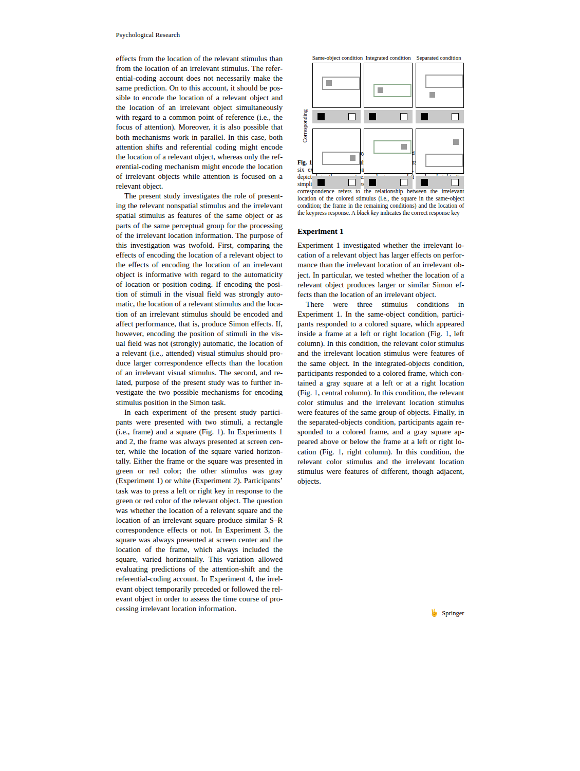Psychological Research
effects from the location of the relevant stimulus than from the location of an irrelevant stimulus. The referential-coding account does not necessarily make the same prediction. On to this account, it should be possible to encode the location of a relevant object and the location of an irrelevant object simultaneously with regard to a common point of reference (i.e., the focus of attention). Moreover, it is also possible that both mechanisms work in parallel. In this case, both attention shifts and referential coding might encode the location of a relevant object, whereas only the referential-coding mechanism might encode the location of irrelevant objects while attention is focused on a relevant object.
The present study investigates the role of presenting the relevant nonspatial stimulus and the irrelevant spatial stimulus as features of the same object or as parts of the same perceptual group for the processing of the irrelevant location information. The purpose of this investigation was twofold. First, comparing the effects of encoding the location of a relevant object to the effects of encoding the location of an irrelevant object is informative with regard to the automaticity of location or position coding. If encoding the position of stimuli in the visual field was strongly automatic, the location of a relevant stimulus and the location of an irrelevant stimulus should be encoded and affect performance, that is, produce Simon effects. If, however, encoding the position of stimuli in the visual field was not (strongly) automatic, the location of a relevant (i.e., attended) visual stimulus should produce larger correspondence effects than the location of an irrelevant visual stimulus. The second, and related, purpose of the present study was to further investigate the two possible mechanisms for encoding stimulus position in the Simon task.
In each experiment of the present study participants were presented with two stimuli, a rectangle (i.e., frame) and a square (Fig. 1). In Experiments 1 and 2, the frame was always presented at screen center, while the location of the square varied horizontally. Either the frame or the square was presented in green or red color; the other stimulus was gray (Experiment 1) or white (Experiment 2). Participants’ task was to press a left or right key in response to the green or red color of the relevant object. The question was whether the location of a relevant square and the location of an irrelevant square produce similar S–R correspondence effects or not. In Experiment 3, the square was always presented at screen center and the location of the frame, which always included the square, varied horizontally. This variation allowed evaluating predictions of the attention-shift and the referential-coding account. In Experiment 4, the irrelevant object temporarily preceded or followed the relevant object in order to assess the time course of processing irrelevant location information.
Same-object condition Integrated condition Separated condition
Corresponding
Noncorresponding
gray green red
Fig. 1 Example of a stimulus–response configuration for each of the six experimental conditions in Experiment 1. The S–R mapping depicted in the present example is green-left and red-right. For simplicity, only responses to green stimuli are depicted. S–R correspondence refers to the relationship between the irrelevant location of the colored stimulus (i.e., the square in the same-object condition; the frame in the remaining conditions) and the location of the keypress response. A black key indicates the correct response key
Experiment 1
Experiment 1 investigated whether the irrelevant location of a relevant object has larger effects on performance than the irrelevant location of an irrelevant object. In particular, we tested whether the location of a relevant object produces larger or similar Simon effects than the location of an irrelevant object.
There were three stimulus conditions in Experiment 1. In the same-object condition, participants responded to a colored square, which appeared inside a frame at a left or right location (Fig. 1, left column). In this condition, the relevant color stimulus and the irrelevant location stimulus were features of the same object. In the integrated-objects condition, participants responded to a colored frame, which contained a gray square at a left or at a right location (Fig. 1, central column). In this condition, the relevant color stimulus and the irrelevant location stimulus were features of the same group of objects. Finally, in the separated-objects condition, participants again responded to a colored frame, and a gray square appeared above or below the frame at a left or right location (Fig. 1, right column). In this condition, the relevant color stimulus and the irrelevant location stimulus were features of different, though adjacent, objects.
✌ Springer